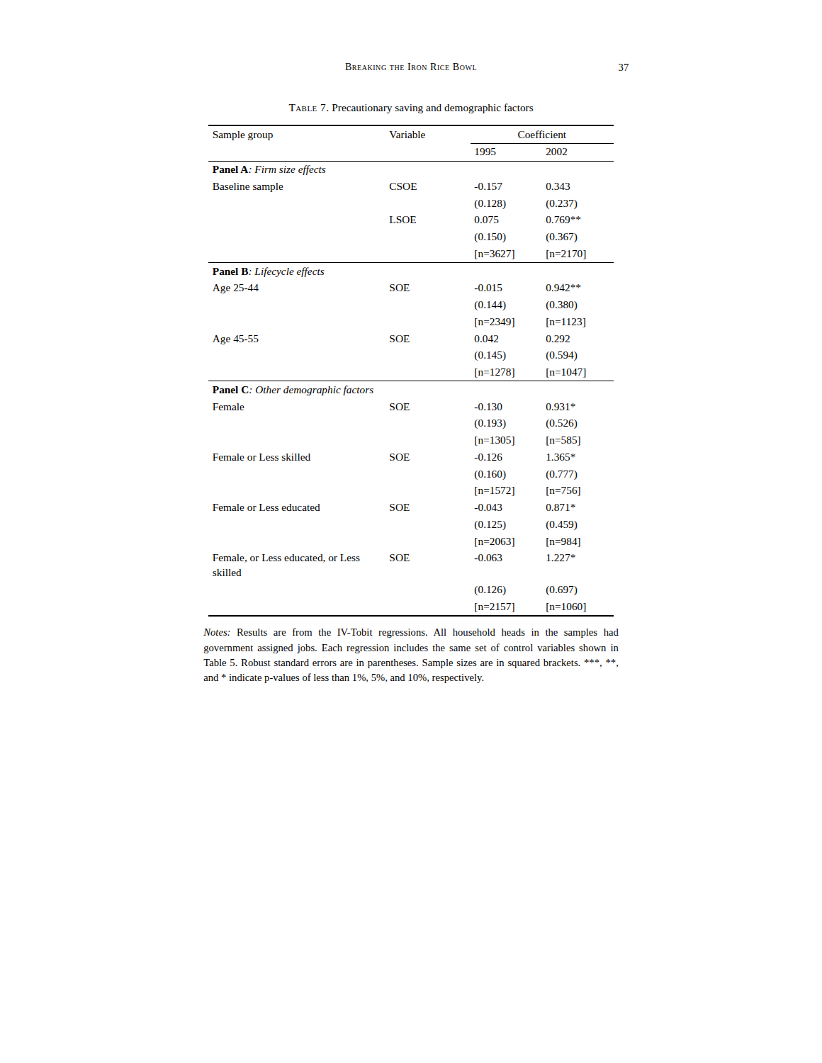Breaking the Iron Rice Bowl 37
Table 7. Precautionary saving and demographic factors
| Sample group | Variable | Coefficient |
| | | 1995 | 2002 |
| Panel A : Firm size effects |
| Baseline sample | CSOE | -0.157 | 0.343 |
| | | (0.128) | (0.237) |
| | LSOE | 0.075 | 0.769** |
| | | (0.150) | (0.367) |
| | | [n=3627] | [n=2170] |
| Panel B : Lifecycle effects |
| Age 25-44 | SOE | -0.015 | 0.942** |
| | | (0.144) | (0.380) |
| | | [n=2349] | [n=1123] |
| Age 45-55 | SOE | 0.042 | 0.292 |
| | | (0.145) | (0.594) |
| | | [n=1278] | [n=1047] |
| Panel C : Other demographic factors |
| Female | SOE | -0.130 | 0.931* |
| | | (0.193) | (0.526) |
| | | [n=1305] | [n=585] |
| Female or Less skilled | SOE | -0.126 | 1.365* |
| | | (0.160) | (0.777) |
| | | [n=1572] | [n=756] |
| Female or Less educated | SOE | -0.043 | 0.871* |
| | | (0.125) | (0.459) |
| | | [n=2063] | [n=984] |
| Female, or Less educated, or Less skilled | SOE | -0.063 | 1.227* |
| | | (0.126) | (0.697) |
| | | [n=2157] | [n=1060] |
Notes: Results are from the IV-Tobit regressions. All household heads in the samples had government assigned jobs. Each regression includes the same set of control variables shown in Table 5. Robust standard errors are in parentheses. Sample sizes are in squared brackets. ***, **, and * indicate p-values of less than 1%, 5%, and 10%, respectively.